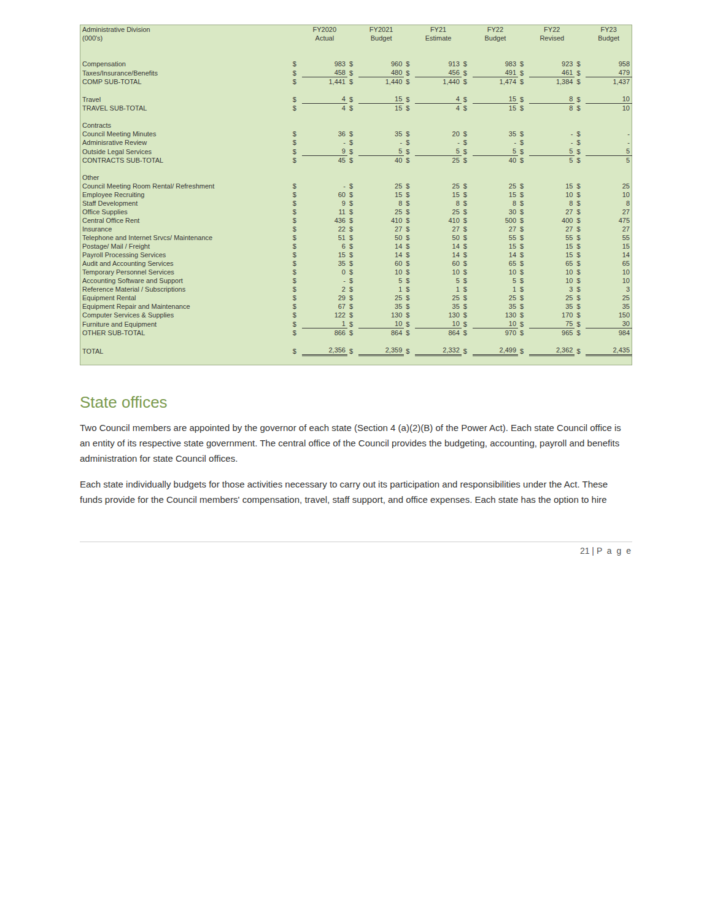| Administrative Division | | FY2020 | | FY2021 | | FY21 | | FY22 | | FY22 | | FY23 |
| (000's) | | Actual | | Budget | | Estimate | | Budget | | Revised | | Budget |
| Compensation | $ | 983 | $ | 960 | $ | 913 | $ | 983 | $ | 923 | $ | 958 |
| Taxes/Insurance/Benefits | $ | 458 | $ | 480 | $ | 456 | $ | 491 | $ | 461 | $ | 479 |
| COMP SUB-TOTAL | $ | 1,441 | $ | 1,440 | $ | 1,440 | $ | 1,474 | $ | 1,384 | $ | 1,437 |
| Travel | $ | 4 | $ | 15 | $ | 4 | $ | 15 | $ | 8 | $ | 10 |
| TRAVEL SUB-TOTAL | $ | 4 | $ | 15 | $ | 4 | $ | 15 | $ | 8 | $ | 10 |
| Contracts | |
| Council Meeting Minutes | $ | 36 | $ | 35 | $ | 20 | $ | 35 | $ | - | $ | - |
| Adminisrative Review | $ | - | $ | - | $ | - | $ | - | $ | - | $ | - |
| Outside Legal Services | $ | 9 | $ | 5 | $ | 5 | $ | 5 | $ | 5 | $ | 5 |
| CONTRACTS SUB-TOTAL | $ | 45 | $ | 40 | $ | 25 | $ | 40 | $ | 5 | $ | 5 |
| Other | |
| Council Meeting Room Rental/ Refreshment | $ | - | $ | 25 | $ | 25 | $ | 25 | $ | 15 | $ | 25 |
| Employee Recruiting | $ | 60 | $ | 15 | $ | 15 | $ | 15 | $ | 10 | $ | 10 |
| Staff Development | $ | 9 | $ | 8 | $ | 8 | $ | 8 | $ | 8 | $ | 8 |
| Office Supplies | $ | 11 | $ | 25 | $ | 25 | $ | 30 | $ | 27 | $ | 27 |
| Central Office Rent | $ | 436 | $ | 410 | $ | 410 | $ | 500 | $ | 400 | $ | 475 |
| Insurance | $ | 22 | $ | 27 | $ | 27 | $ | 27 | $ | 27 | $ | 27 |
| Telephone and Internet Srvcs/ Maintenance | $ | 51 | $ | 50 | $ | 50 | $ | 55 | $ | 55 | $ | 55 |
| Postage/ Mail / Freight | $ | 6 | $ | 14 | $ | 14 | $ | 15 | $ | 15 | $ | 15 |
| Payroll Processing Services | $ | 15 | $ | 14 | $ | 14 | $ | 14 | $ | 15 | $ | 14 |
| Audit and Accounting Services | $ | 35 | $ | 60 | $ | 60 | $ | 65 | $ | 65 | $ | 65 |
| Temporary Personnel Services | $ | 0 | $ | 10 | $ | 10 | $ | 10 | $ | 10 | $ | 10 |
| Accounting Software and Support | $ | - | $ | 5 | $ | 5 | $ | 5 | $ | 10 | $ | 10 |
| Reference Material / Subscriptions | $ | 2 | $ | 1 | $ | 1 | $ | 1 | $ | 3 | $ | 3 |
| Equipment Rental | $ | 29 | $ | 25 | $ | 25 | $ | 25 | $ | 25 | $ | 25 |
| Equipment Repair and Maintenance | $ | 67 | $ | 35 | $ | 35 | $ | 35 | $ | 35 | $ | 35 |
| Computer Services & Supplies | $ | 122 | $ | 130 | $ | 130 | $ | 130 | $ | 170 | $ | 150 |
| Furniture and Equipment | $ | 1 | $ | 10 | $ | 10 | $ | 10 | $ | 75 | $ | 30 |
| OTHER SUB-TOTAL | $ | 866 | $ | 864 | $ | 864 | $ | 970 | $ | 965 | $ | 984 |
| TOTAL | $ | 2,356 | $ | 2,359 | $ | 2,332 | $ | 2,499 | $ | 2,362 | $ | 2,435 |
State offices
Two Council members are appointed by the governor of each state (Section 4 (a)(2)(B) of the Power Act). Each state Council office is an entity of its respective state government. The central office of the Council provides the budgeting, accounting, payroll and benefits administration for state Council offices.
Each state individually budgets for those activities necessary to carry out its participation and responsibilities under the Act. These funds provide for the Council members' compensation, travel, staff support, and office expenses. Each state has the option to hire
21 | P a g e